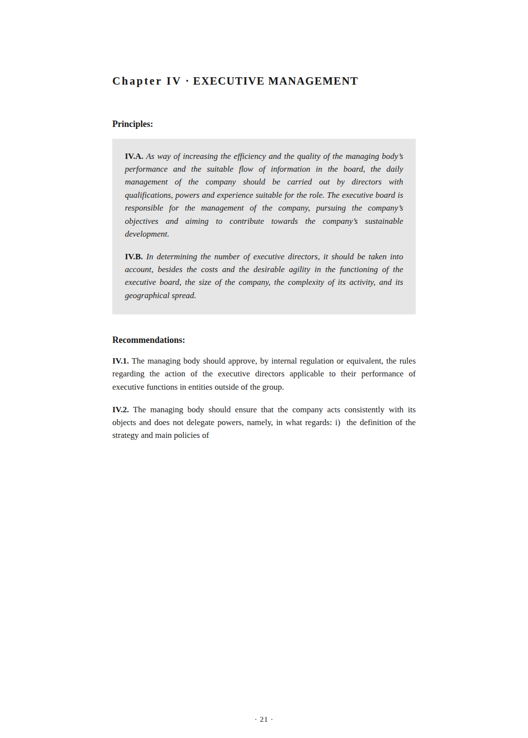Chapter IV · EXECUTIVE MANAGEMENT
Principles:
IV.A. As way of increasing the efficiency and the quality of the managing body’s performance and the suitable flow of information in the board, the daily management of the company should be carried out by directors with qualifications, powers and experience suitable for the role. The executive board is responsible for the management of the company, pursuing the company’s objectives and aiming to contribute towards the company’s sustainable development.
IV.B. In determining the number of executive directors, it should be taken into account, besides the costs and the desirable agility in the functioning of the executive board, the size of the company, the complexity of its activity, and its geographical spread.
Recommendations:
IV.1. The managing body should approve, by internal regulation or equivalent, the rules regarding the action of the executive directors applicable to their performance of executive functions in entities outside of the group.
IV.2. The managing body should ensure that the company acts consistently with its objects and does not delegate powers, namely, in what regards: i) the definition of the strategy and main policies of
· 21 ·